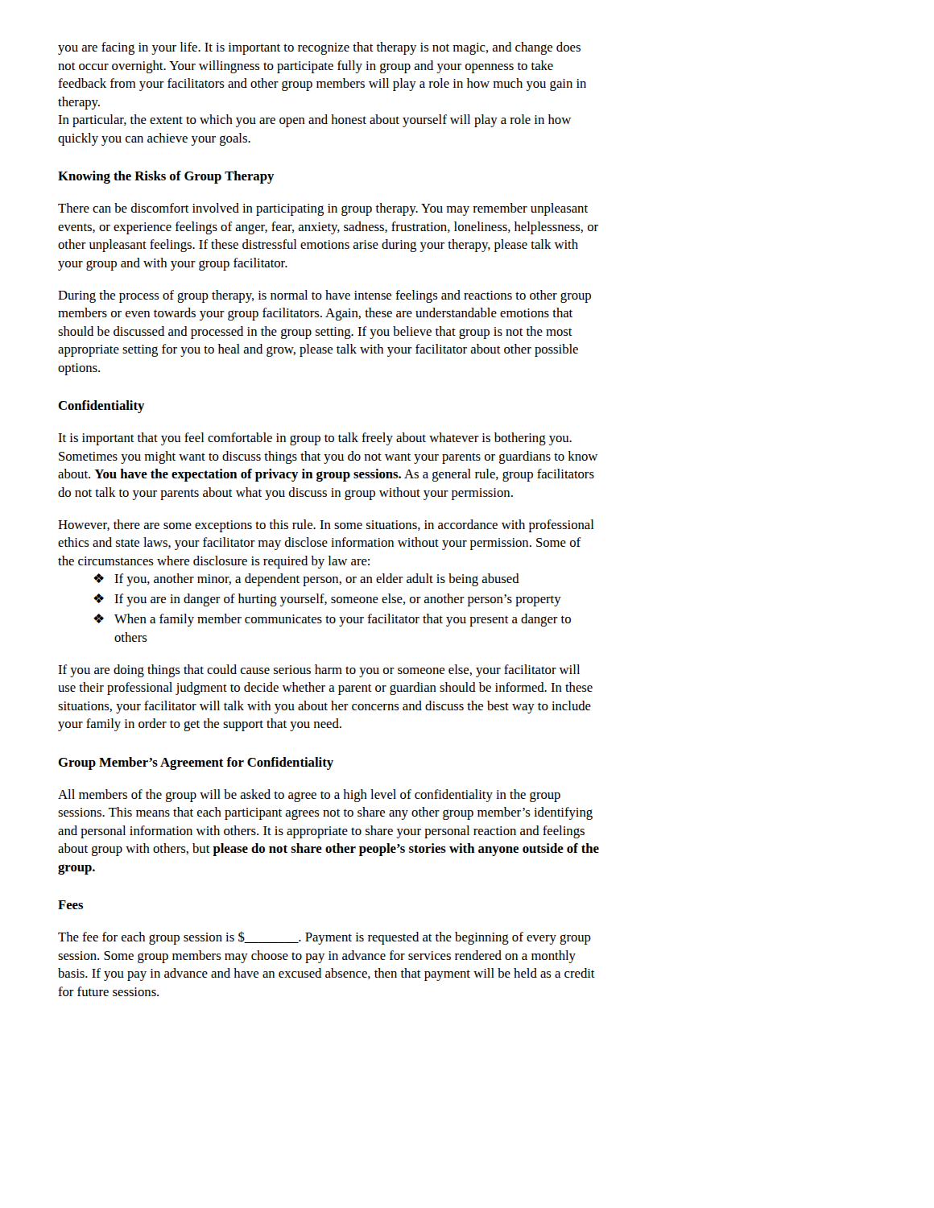you are facing in your life. It is important to recognize that therapy is not magic, and change does not occur overnight. Your willingness to participate fully in group and your openness to take feedback from your facilitators and other group members will play a role in how much you gain in therapy.
In particular, the extent to which you are open and honest about yourself will play a role in how quickly you can achieve your goals.
Knowing the Risks of Group Therapy
There can be discomfort involved in participating in group therapy. You may remember unpleasant events, or experience feelings of anger, fear, anxiety, sadness, frustration, loneliness, helplessness, or other unpleasant feelings. If these distressful emotions arise during your therapy, please talk with your group and with your group facilitator.
During the process of group therapy, is normal to have intense feelings and reactions to other group members or even towards your group facilitators. Again, these are understandable emotions that should be discussed and processed in the group setting. If you believe that group is not the most appropriate setting for you to heal and grow, please talk with your facilitator about other possible options.
Confidentiality
It is important that you feel comfortable in group to talk freely about whatever is bothering you. Sometimes you might want to discuss things that you do not want your parents or guardians to know about. You have the expectation of privacy in group sessions. As a general rule, group facilitators do not talk to your parents about what you discuss in group without your permission.
However, there are some exceptions to this rule. In some situations, in accordance with professional ethics and state laws, your facilitator may disclose information without your permission. Some of the circumstances where disclosure is required by law are:
If you, another minor, a dependent person, or an elder adult is being abused
If you are in danger of hurting yourself, someone else, or another person’s property
When a family member communicates to your facilitator that you present a danger to others
If you are doing things that could cause serious harm to you or someone else, your facilitator will use their professional judgment to decide whether a parent or guardian should be informed. In these situations, your facilitator will talk with you about her concerns and discuss the best way to include your family in order to get the support that you need.
Group Member’s Agreement for Confidentiality
All members of the group will be asked to agree to a high level of confidentiality in the group sessions. This means that each participant agrees not to share any other group member’s identifying and personal information with others. It is appropriate to share your personal reaction and feelings about group with others, but please do not share other people’s stories with anyone outside of the group.
Fees
The fee for each group session is $________. Payment is requested at the beginning of every group session. Some group members may choose to pay in advance for services rendered on a monthly basis. If you pay in advance and have an excused absence, then that payment will be held as a credit for future sessions.